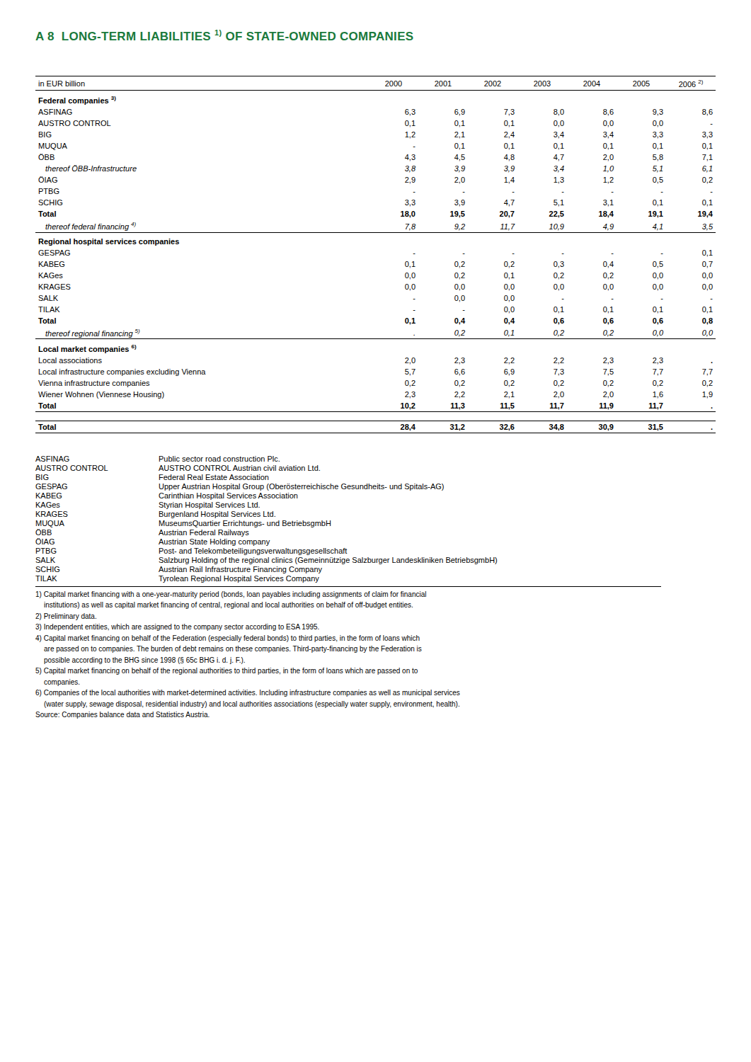A 8 LONG-TERM LIABILITIES 1) OF STATE-OWNED COMPANIES
| in EUR billion | 2000 | 2001 | 2002 | 2003 | 2004 | 2005 | 2006 2) |
| --- | --- | --- | --- | --- | --- | --- | --- |
| Federal companies 3) | | | | | | | |
| ASFINAG | 6,3 | 6,9 | 7,3 | 8,0 | 8,6 | 9,3 | 8,6 |
| AUSTRO CONTROL | 0,1 | 0,1 | 0,1 | 0,0 | 0,0 | 0,0 | - |
| BIG | 1,2 | 2,1 | 2,4 | 3,4 | 3,4 | 3,3 | 3,3 |
| MUQUA | - | 0,1 | 0,1 | 0,1 | 0,1 | 0,1 | 0,1 |
| ÖBB | 4,3 | 4,5 | 4,8 | 4,7 | 2,0 | 5,8 | 7,1 |
| thereof ÖBB-Infrastructure | 3,8 | 3,9 | 3,9 | 3,4 | 1,0 | 5,1 | 6,1 |
| ÖIAG | 2,9 | 2,0 | 1,4 | 1,3 | 1,2 | 0,5 | 0,2 |
| PTBG | - | - | - | - | - | - | - |
| SCHIG | 3,3 | 3,9 | 4,7 | 5,1 | 3,1 | 0,1 | 0,1 |
| Total | 18,0 | 19,5 | 20,7 | 22,5 | 18,4 | 19,1 | 19,4 |
| thereof federal financing 4) | 7,8 | 9,2 | 11,7 | 10,9 | 4,9 | 4,1 | 3,5 |
| Regional hospital services companies | | | | | | | |
| GESPAG | - | - | - | - | - | - | 0,1 |
| KABEG | 0,1 | 0,2 | 0,2 | 0,3 | 0,4 | 0,5 | 0,7 |
| KAGes | 0,0 | 0,2 | 0,1 | 0,2 | 0,2 | 0,0 | 0,0 |
| KRAGES | 0,0 | 0,0 | 0,0 | 0,0 | 0,0 | 0,0 | 0,0 |
| SALK | - | 0,0 | 0,0 | - | - | - | - |
| TILAK | - | - | 0,0 | 0,1 | 0,1 | 0,1 | 0,1 |
| Total | 0,1 | 0,4 | 0,4 | 0,6 | 0,6 | 0,6 | 0,8 |
| thereof regional financing 5) | . | 0,2 | 0,1 | 0,2 | 0,2 | 0,0 | 0,0 |
| Local market companies 6) | | | | | | | |
| Local associations | 2,0 | 2,3 | 2,2 | 2,2 | 2,3 | 2,3 | . |
| Local infrastructure companies excluding Vienna | 5,7 | 6,6 | 6,9 | 7,3 | 7,5 | 7,7 | 7,7 |
| Vienna infrastructure companies | 0,2 | 0,2 | 0,2 | 0,2 | 0,2 | 0,2 | 0,2 |
| Wiener Wohnen (Viennese Housing) | 2,3 | 2,2 | 2,1 | 2,0 | 2,0 | 1,6 | 1,9 |
| Total | 10,2 | 11,3 | 11,5 | 11,7 | 11,9 | 11,7 | . |
| Total | 28,4 | 31,2 | 32,6 | 34,8 | 30,9 | 31,5 | . |
| ASFINAG | Public sector road construction Plc. |
| AUSTRO CONTROL | AUSTRO CONTROL Austrian civil aviation Ltd. |
| BIG | Federal Real Estate Association |
| GESPAG | Upper Austrian Hospital Group (Oberösterreichische Gesundheits- und Spitals-AG) |
| KABEG | Carinthian Hospital Services Association |
| KAGes | Styrian Hospital Services Ltd. |
| KRAGES | Burgenland Hospital Services Ltd. |
| MUQUA | MuseumsQuartier Errichtungs- und BetriebsgmbH |
| ÖBB | Austrian Federal Railways |
| ÖIAG | Austrian State Holding company |
| PTBG | Post- and Telekombeteiligungsverwaltungsgesellschaft |
| SALK | Salzburg Holding of the regional clinics (Gemeinnützige Salzburger Landeskliniken BetriebsgmbH) |
| SCHIG | Austrian Rail Infrastructure Financing Company |
| TILAK | Tyrolean Regional Hospital Services Company |
1) Capital market financing with a one-year-maturity period (bonds, loan payables including assignments of claim for financial
institutions) as well as capital market financing of central, regional and local authorities on behalf of off-budget entities.
2) Preliminary data.
3) Independent entities, which are assigned to the company sector according to ESA 1995.
4) Capital market financing on behalf of the Federation (especially federal bonds) to third parties, in the form of loans which
are passed on to companies. The burden of debt remains on these companies. Third-party-financing by the Federation is
possible according to the BHG since 1998 (§ 65c BHG i. d. j. F.).
5) Capital market financing on behalf of the regional authorities to third parties, in the form of loans which are passed on to
companies.
6) Companies of the local authorities with market-determined activities. Including infrastructure companies as well as municipal services
(water supply, sewage disposal, residential industry) and local authorities associations (especially water supply, environment, health).
Source: Companies balance data and Statistics Austria.